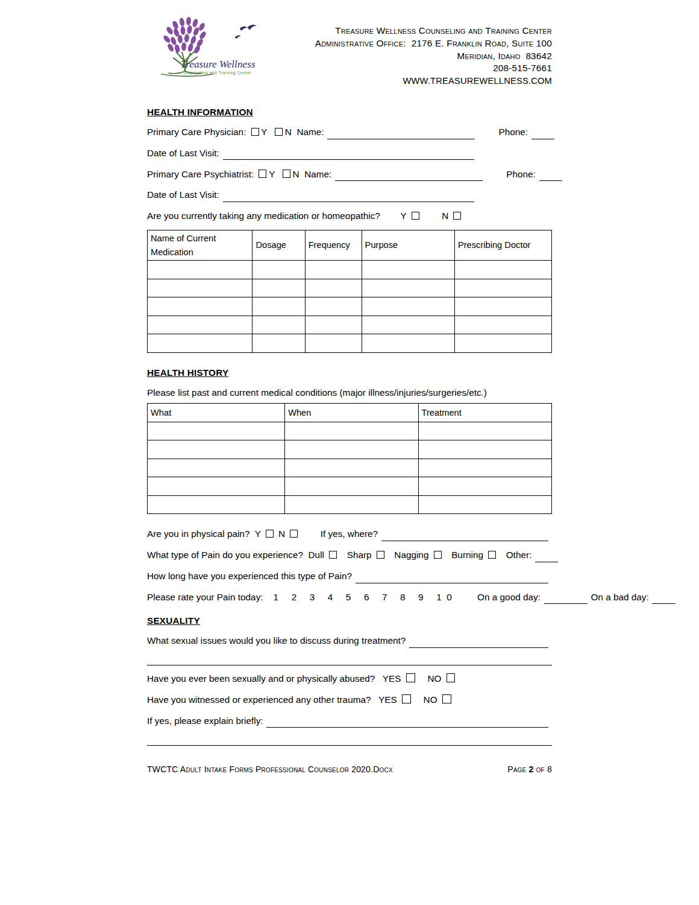Treasure Wellness Counseling and Training Center
Treasure Wellness Counseling and Training Center
Administrative Office: 2176 E. Franklin Road, Suite 100
Meridian, Idaho 83642
208-515-7661
www.treasurewellness.com
HEALTH INFORMATION
Primary Care Physician: Y N Name: Phone:
Date of Last Visit:
Primary Care Psychiatrist: Y N Name: Phone:
Date of Last Visit:
Are you currently taking any medication or homeopathic? Y N
| Name of Current Medication | Dosage | Frequency | Purpose | Prescribing Doctor |
| --- | --- | --- | --- | --- |
HEALTH HISTORY
Please list past and current medical conditions (major illness/injuries/surgeries/etc.)
| What | When | Treatment |
| --- | --- | --- |
Are you in physical pain? Y N If yes, where?
What type of Pain do you experience? Dull Sharp Nagging Burning Other:
How long have you experienced this type of Pain?
Please rate your Pain today: 1 2 3 4 5 6 7 8 9 10 On a good day: On a bad day:
SEXUALITY
What sexual issues would you like to discuss during treatment?
Have you ever been sexually and or physically abused? YES NO
Have you witnessed or experienced any other trauma? YES NO
If yes, please explain briefly:
TWCTC Adult Intake Forms Professional Counselor 2020.Docx Page 2 of 8